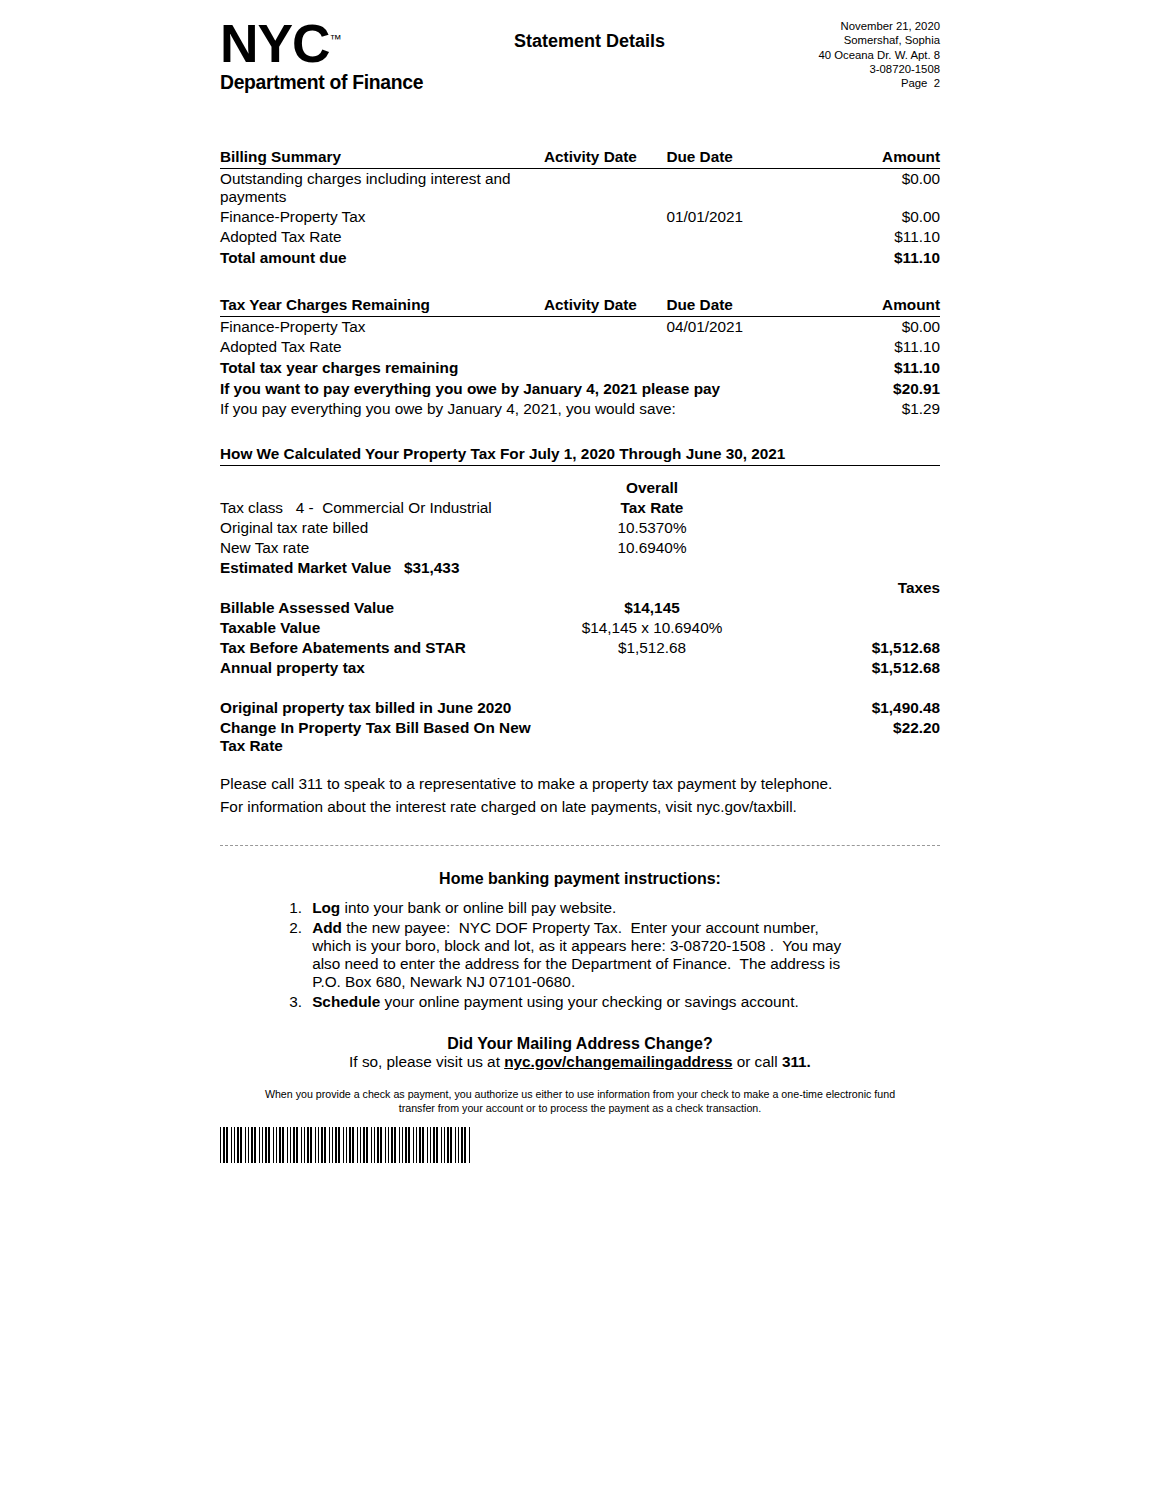NYC™
Department of Finance
Statement Details
November 21, 2020
Somershaf, Sophia
40 Oceana Dr. W. Apt. 8
3-08720-1508
Page 2
| Billing Summary | Activity Date | Due Date | Amount |
| --- | --- | --- | --- |
| Outstanding charges including interest and payments | | | $0.00 |
| Finance-Property Tax | | 01/01/2021 | $0.00 |
| Adopted Tax Rate | | | $11.10 |
| Total amount due | | | $11.10 |
| Tax Year Charges Remaining | Activity Date | Due Date | Amount |
| --- | --- | --- | --- |
| Finance-Property Tax | | 04/01/2021 | $0.00 |
| Adopted Tax Rate | | | $11.10 |
| Total tax year charges remaining | | | $11.10 |
| If you want to pay everything you owe by January 4, 2021 please pay | $20.91 |
| If you pay everything you owe by January 4, 2021, you would save: | $1.29 |
How We Calculated Your Property Tax For July 1, 2020 Through June 30, 2021
| | Overall | |
| Tax class 4 - Commercial Or Industrial | Tax Rate | |
| Original tax rate billed | 10.5370% | |
| New Tax rate | 10.6940% | |
| Estimated Market Value $31,433 | | |
| | Taxes |
| Billable Assessed Value | $14,145 | |
| Taxable Value | $14,145 x 10.6940% | |
| Tax Before Abatements and STAR | $1,512.68 | $1,512.68 |
| Annual property tax | | $1,512.68 |
| Original property tax billed in June 2020 | | $1,490.48 |
| Change In Property Tax Bill Based On New Tax Rate | | $22.20 |
Please call 311 to speak to a representative to make a property tax payment by telephone.
For information about the interest rate charged on late payments, visit nyc.gov/taxbill.
Home banking payment instructions:
Log into your bank or online bill pay website.
Add the new payee: NYC DOF Property Tax. Enter your account number, which is your boro, block and lot, as it appears here: 3-08720-1508 . You may also need to enter the address for the Department of Finance. The address is P.O. Box 680, Newark NJ 07101-0680.
Schedule your online payment using your checking or savings account.
Did Your Mailing Address Change?
If so, please visit us at nyc.gov/changemailingaddress or call 311.
When you provide a check as payment, you authorize us either to use information from your check to make a one-time electronic fund
transfer from your account or to process the payment as a check transaction.